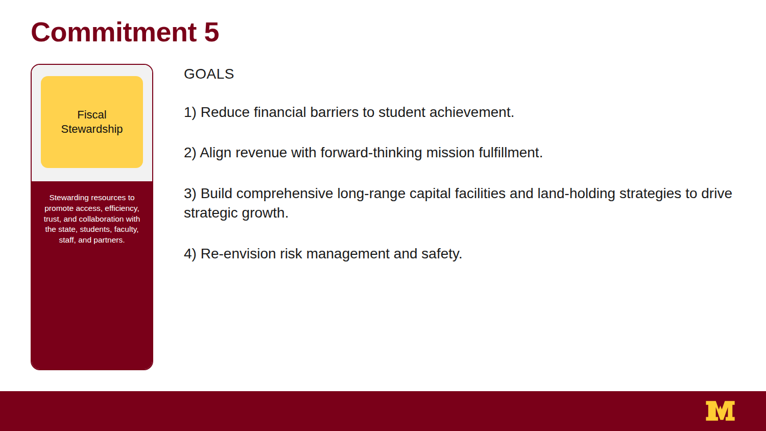Commitment 5
Fiscal
Stewardship
Stewarding resources to promote access, efficiency, trust, and collaboration with the state, students, faculty, staff, and partners.
GOALS
1) Reduce financial barriers to student achievement.
2) Align revenue with forward-thinking mission fulfillment.
3) Build comprehensive long-range capital facilities and land-holding strategies to drive strategic growth.
4) Re-envision risk management and safety.